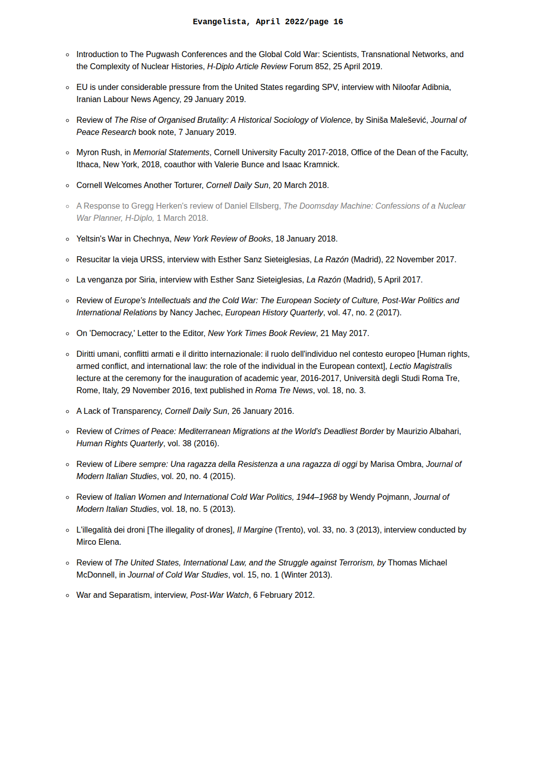Evangelista, April 2022/page 16
Introduction to The Pugwash Conferences and the Global Cold War: Scientists, Transnational Networks, and the Complexity of Nuclear Histories, H-Diplo Article Review Forum 852, 25 April 2019.
EU is under considerable pressure from the United States regarding SPV, interview with Niloofar Adibnia, Iranian Labour News Agency, 29 January 2019.
Review of The Rise of Organised Brutality: A Historical Sociology of Violence, by Siniša Malešević, Journal of Peace Research book note, 7 January 2019.
Myron Rush, in Memorial Statements, Cornell University Faculty 2017-2018, Office of the Dean of the Faculty, Ithaca, New York, 2018, coauthor with Valerie Bunce and Isaac Kramnick.
Cornell Welcomes Another Torturer, Cornell Daily Sun, 20 March 2018.
A Response to Gregg Herken's review of Daniel Ellsberg, The Doomsday Machine: Confessions of a Nuclear War Planner, H-Diplo, 1 March 2018.
Yeltsin's War in Chechnya, New York Review of Books, 18 January 2018.
Resucitar la vieja URSS, interview with Esther Sanz Sieteiglesias, La Razón (Madrid), 22 November 2017.
La venganza por Siria, interview with Esther Sanz Sieteiglesias, La Razón (Madrid), 5 April 2017.
Review of Europe's Intellectuals and the Cold War: The European Society of Culture, Post-War Politics and International Relations by Nancy Jachec, European History Quarterly, vol. 47, no. 2 (2017).
On 'Democracy,' Letter to the Editor, New York Times Book Review, 21 May 2017.
Diritti umani, conflitti armati e il diritto internazionale: il ruolo dell'individuo nel contesto europeo [Human rights, armed conflict, and international law: the role of the individual in the European context], Lectio Magistralis lecture at the ceremony for the inauguration of academic year, 2016-2017, Università degli Studi Roma Tre, Rome, Italy, 29 November 2016, text published in Roma Tre News, vol. 18, no. 3.
A Lack of Transparency, Cornell Daily Sun, 26 January 2016.
Review of Crimes of Peace: Mediterranean Migrations at the World's Deadliest Border by Maurizio Albahari, Human Rights Quarterly, vol. 38 (2016).
Review of Libere sempre: Una ragazza della Resistenza a una ragazza di oggi by Marisa Ombra, Journal of Modern Italian Studies, vol. 20, no. 4 (2015).
Review of Italian Women and International Cold War Politics, 1944–1968 by Wendy Pojmann, Journal of Modern Italian Studies, vol. 18, no. 5 (2013).
L'illegalità dei droni [The illegality of drones], Il Margine (Trento), vol. 33, no. 3 (2013), interview conducted by Mirco Elena.
Review of The United States, International Law, and the Struggle against Terrorism, by Thomas Michael McDonnell, in Journal of Cold War Studies, vol. 15, no. 1 (Winter 2013).
War and Separatism, interview, Post-War Watch, 6 February 2012.